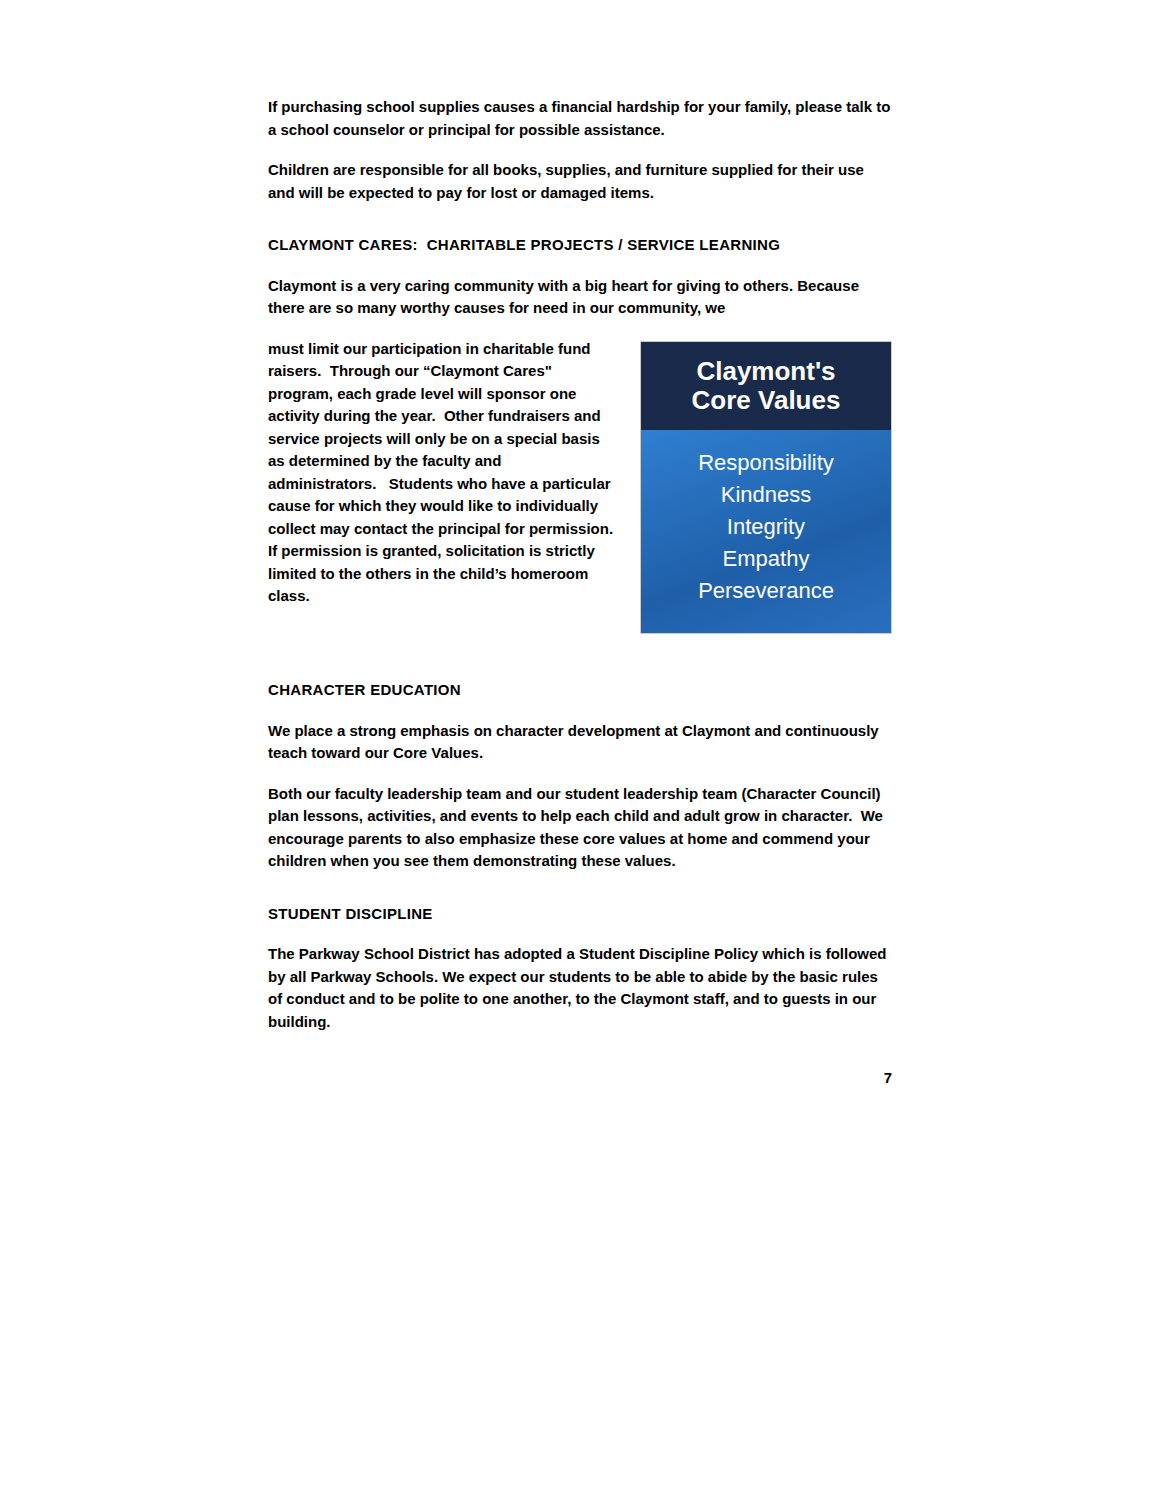If purchasing school supplies causes a financial hardship for your family, please talk to a school counselor or principal for possible assistance.
Children are responsible for all books, supplies, and furniture supplied for their use and will be expected to pay for lost or damaged items.
Claymont Cares: Charitable Projects / Service Learning
Claymont is a very caring community with a big heart for giving to others. Because there are so many worthy causes for need in our community, we
Claymont's Core Values
Responsibility Kindness Integrity Empathy Perseverance
must limit our participation in charitable fund raisers. Through our “Claymont Cares" program, each grade level will sponsor one activity during the year. Other fundraisers and service projects will only be on a special basis as determined by the faculty and administrators. Students who have a particular cause for which they would like to individually collect may contact the principal for permission. If permission is granted, solicitation is strictly limited to the others in the child’s homeroom class.
Character Education
We place a strong emphasis on character development at Claymont and continuously teach toward our Core Values.
Both our faculty leadership team and our student leadership team (Character Council) plan lessons, activities, and events to help each child and adult grow in character. We encourage parents to also emphasize these core values at home and commend your children when you see them demonstrating these values.
Student Discipline
The Parkway School District has adopted a Student Discipline Policy which is followed by all Parkway Schools. We expect our students to be able to abide by the basic rules of conduct and to be polite to one another, to the Claymont staff, and to guests in our building.
7